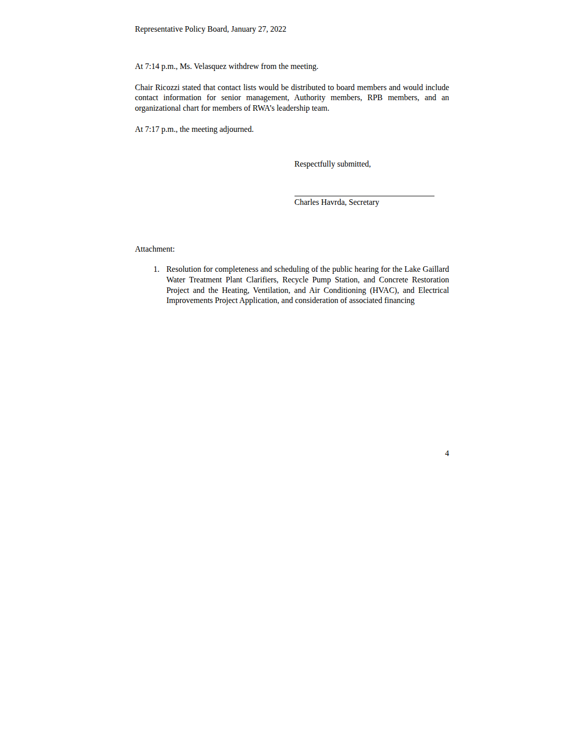Representative Policy Board, January 27, 2022
At 7:14 p.m., Ms. Velasquez withdrew from the meeting.
Chair Ricozzi stated that contact lists would be distributed to board members and would include contact information for senior management, Authority members, RPB members, and an organizational chart for members of RWA’s leadership team.
At 7:17 p.m., the meeting adjourned.
Respectfully submitted,
Charles Havrda, Secretary
Attachment:
Resolution for completeness and scheduling of the public hearing for the Lake Gaillard Water Treatment Plant Clarifiers, Recycle Pump Station, and Concrete Restoration Project and the Heating, Ventilation, and Air Conditioning (HVAC), and Electrical Improvements Project Application, and consideration of associated financing
4